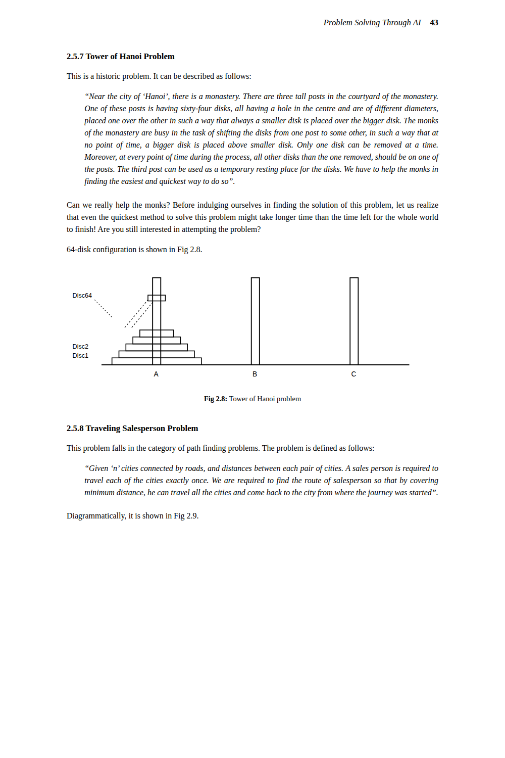Problem Solving Through AI 43
2.5.7 Tower of Hanoi Problem
This is a historic problem. It can be described as follows:
“Near the city of ‘Hanoi’, there is a monastery. There are three tall posts in the courtyard of the monastery. One of these posts is having sixty-four disks, all having a hole in the centre and are of different diameters, placed one over the other in such a way that always a smaller disk is placed over the bigger disk. The monks of the monastery are busy in the task of shifting the disks from one post to some other, in such a way that at no point of time, a bigger disk is placed above smaller disk. Only one disk can be removed at a time. Moreover, at every point of time during the process, all other disks than the one removed, should be on one of the posts. The third post can be used as a temporary resting place for the disks. We have to help the monks in finding the easiest and quickest way to do so”.
Can we really help the monks? Before indulging ourselves in finding the solution of this problem, let us realize that even the quickest method to solve this problem might take longer time than the time left for the whole world to finish! Are you still interested in attempting the problem?
64-disk configuration is shown in Fig 2.8.
Disc64 Disc2 Disc1 A B C
Fig 2.8: Tower of Hanoi problem
2.5.8 Traveling Salesperson Problem
This problem falls in the category of path finding problems. The problem is defined as follows:
“Given ‘n’ cities connected by roads, and distances between each pair of cities. A sales person is required to travel each of the cities exactly once. We are required to find the route of salesperson so that by covering minimum distance, he can travel all the cities and come back to the city from where the journey was started”.
Diagrammatically, it is shown in Fig 2.9.